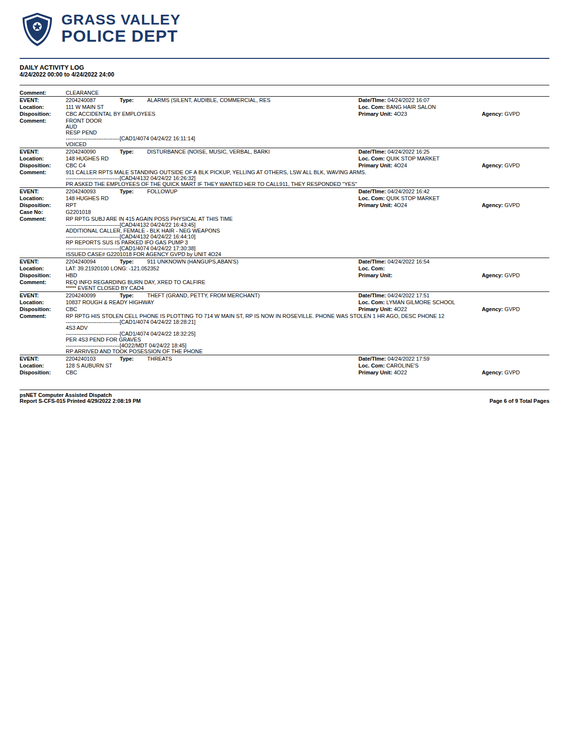GRASS VALLEY
POLICE DEPT
DAILY ACTIVITY LOG
4/24/2022 00:00 to 4/24/2022 24:00
| Comment: | CLEARANCE |
| EVENT: | 2204240087 | Type: | ALARMS (SILENT, AUDIBLE, COMMERCIAL, RES | Date/TIme: 04/24/2022 16:07 | |
| Location: | 111 W MAIN ST | Loc. Com: BANG HAIR SALON |
| Disposition: | CBC ACCIDENTAL BY EMPLOYEES | Primary Unit: 4O23 | Agency: GVPD |
| Comment: | FRONT DOOR AUD RESP PEND ------------------------------[CAD1/4074 04/24/22 16:11:14] VOICED |
| EVENT: | 2204240090 | Type: | DISTURBANCE (NOISE, MUSIC, VERBAL, BARKI | Date/TIme: 04/24/2022 16:25 | |
| Location: | 148 HUGHES RD | Loc. Com: QUIK STOP MARKET |
| Disposition: | CBC C4 | Primary Unit: 4O24 | Agency: GVPD |
| Comment: | 911 CALLER RPTS MALE STANDING OUTSIDE OF A BLK PICKUP, YELLING AT OTHERS, LSW ALL BLK, WAVING ARMS. ------------------------------[CAD4/4132 04/24/22 16:26:32] PR ASKED THE EMPLOYEES OF THE QUICK MART IF THEY WANTED HER TO CALL911, THEY RESPONDED "YES" |
| EVENT: | 2204240093 | Type: | FOLLOWUP | Date/TIme: 04/24/2022 16:42 | |
| Location: | 148 HUGHES RD | Loc. Com: QUIK STOP MARKET |
| Disposition: | RPT | Primary Unit: 4O24 | Agency: GVPD |
| Case No: | G2201018 |
| Comment: | RP RPTG SUBJ ARE IN 415 AGAIN POSS PHYSICAL AT THIS TIME ------------------------------[CAD4/4132 04/24/22 16:43:45] ADDITIONAL CALLER, FEMALE - BLK HAIR - NEG WEAPONS ------------------------------[CAD4/4132 04/24/22 16:44:10] RP REPORTS SUS IS PARKED IFO GAS PUMP 3 ------------------------------[CAD1/4074 04/24/22 17:30:38] ISSUED CASE# G2201018 FOR AGENCY GVPD by UNIT 4O24 |
| EVENT: | 2204240094 | Type: | 911 UNKNOWN (HANGUPS,ABAN'S) | Date/TIme: 04/24/2022 16:54 | |
| Location: | LAT: 39.21920100 LONG: -121.052352 | Loc. Com: |
| Disposition: | HBD | Primary Unit: | Agency: GVPD |
| Comment: | REQ INFO REGARDING BURN DAY, XRED TO CALFIRE ***** EVENT CLOSED BY CAD4 |
| EVENT: | 2204240099 | Type: | THEFT (GRAND, PETTY, FROM MERCHANT) | Date/TIme: 04/24/2022 17:51 | |
| Location: | 10837 ROUGH & READY HIGHWAY | Loc. Com: LYMAN GILMORE SCHOOL |
| Disposition: | CBC | Primary Unit: 4O22 | Agency: GVPD |
| Comment: | RP RPTG HIS STOLEN CELL PHONE IS PLOTTING TO 714 W MAIN ST, RP IS NOW IN ROSEVILLE. PHONE WAS STOLEN 1 HR AGO, DESC PHONE 12 ------------------------------[CAD1/4074 04/24/22 18:28:21] 4S3 ADV ------------------------------[CAD1/4074 04/24/22 18:32:25] PER 4S3 PEND FOR GRAVES ------------------------------[4O22/MDT 04/24/22 18:45] RP ARRIVED AND TOOK POSESSION OF THE PHONE |
| EVENT: | 2204240103 | Type: | THREATS | Date/TIme: 04/24/2022 17:59 | |
| Location: | 128 S AUBURN ST | Loc. Com: CAROLINE'S |
| Disposition: | CBC | Primary Unit: 4O22 | Agency: GVPD |
psNET Computer Assisted Dispatch
Report S-CFS-015 Printed 4/29/2022 2:08:19 PM
Page 6 of 9 Total Pages